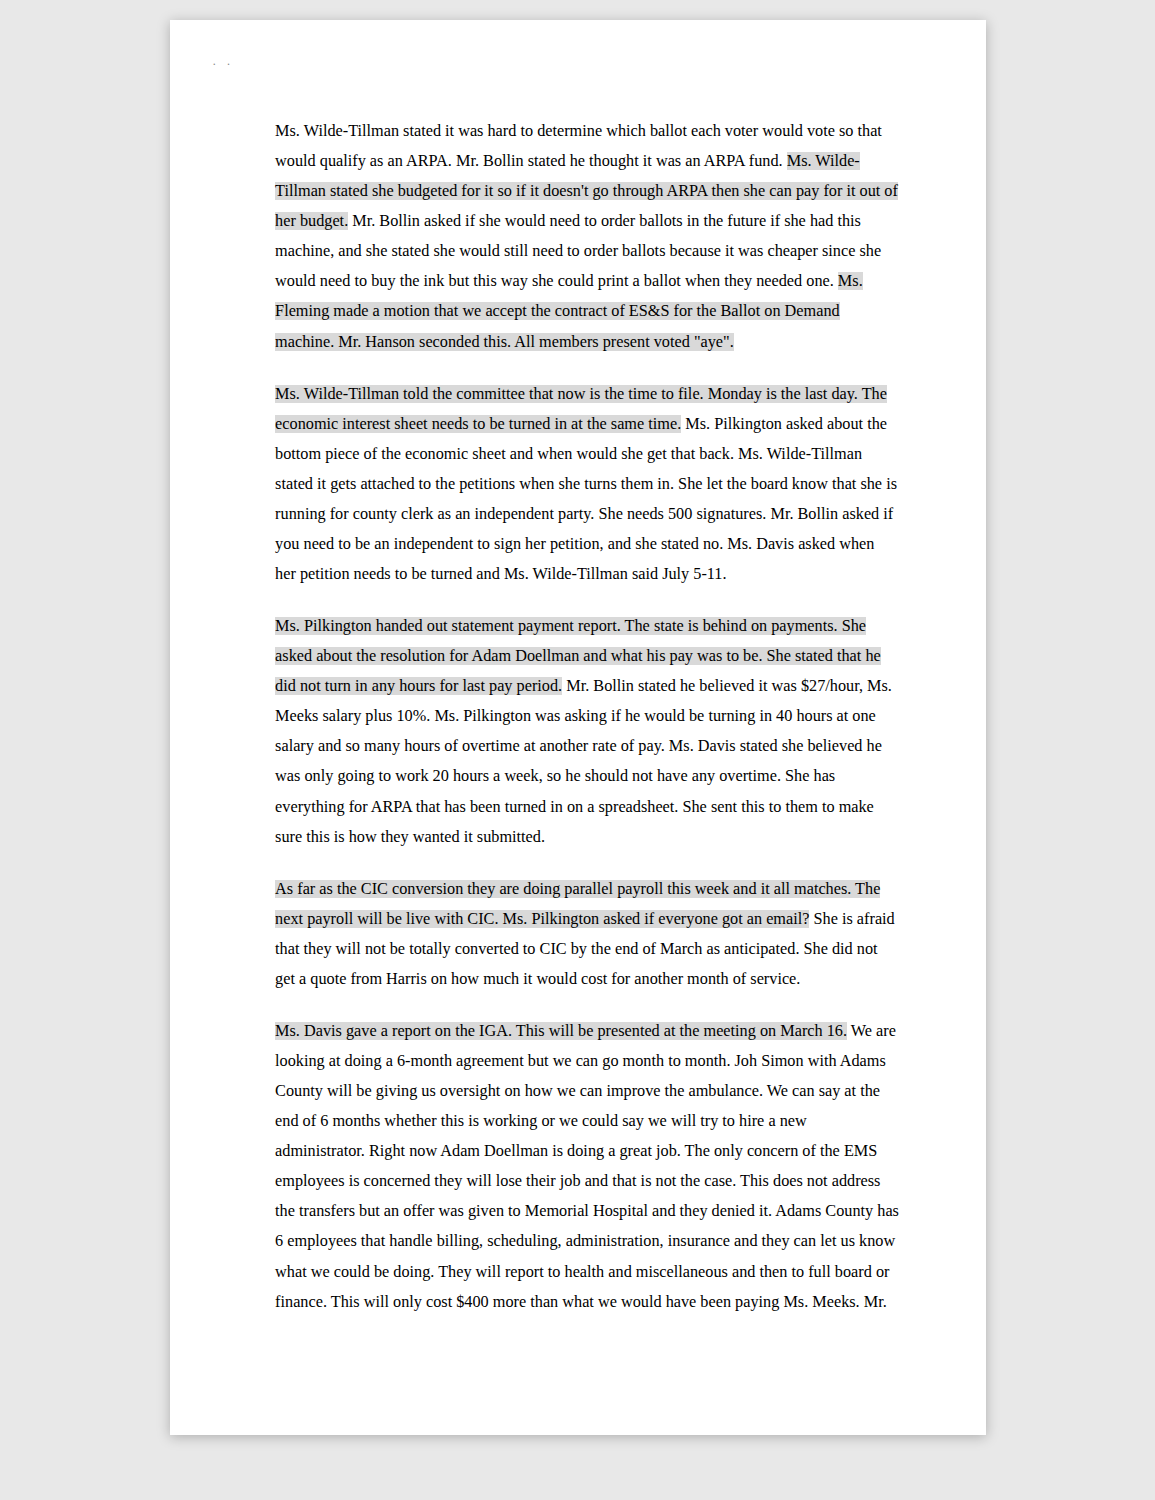. .
Ms. Wilde-Tillman stated it was hard to determine which ballot each voter would vote so that would qualify as an ARPA. Mr. Bollin stated he thought it was an ARPA fund. Ms. Wilde-Tillman stated she budgeted for it so if it doesn't go through ARPA then she can pay for it out of her budget. Mr. Bollin asked if she would need to order ballots in the future if she had this machine, and she stated she would still need to order ballots because it was cheaper since she would need to buy the ink but this way she could print a ballot when they needed one. Ms. Fleming made a motion that we accept the contract of ES&S for the Ballot on Demand machine. Mr. Hanson seconded this. All members present voted "aye".
Ms. Wilde-Tillman told the committee that now is the time to file. Monday is the last day. The economic interest sheet needs to be turned in at the same time. Ms. Pilkington asked about the bottom piece of the economic sheet and when would she get that back. Ms. Wilde-Tillman stated it gets attached to the petitions when she turns them in. She let the board know that she is running for county clerk as an independent party. She needs 500 signatures. Mr. Bollin asked if you need to be an independent to sign her petition, and she stated no. Ms. Davis asked when her petition needs to be turned and Ms. Wilde-Tillman said July 5-11.
Ms. Pilkington handed out statement payment report. The state is behind on payments. She asked about the resolution for Adam Doellman and what his pay was to be. She stated that he did not turn in any hours for last pay period. Mr. Bollin stated he believed it was $27/hour, Ms. Meeks salary plus 10%. Ms. Pilkington was asking if he would be turning in 40 hours at one salary and so many hours of overtime at another rate of pay. Ms. Davis stated she believed he was only going to work 20 hours a week, so he should not have any overtime. She has everything for ARPA that has been turned in on a spreadsheet. She sent this to them to make sure this is how they wanted it submitted.
As far as the CIC conversion they are doing parallel payroll this week and it all matches. The next payroll will be live with CIC. Ms. Pilkington asked if everyone got an email? She is afraid that they will not be totally converted to CIC by the end of March as anticipated. She did not get a quote from Harris on how much it would cost for another month of service.
Ms. Davis gave a report on the IGA. This will be presented at the meeting on March 16. We are looking at doing a 6-month agreement but we can go month to month. Joh Simon with Adams County will be giving us oversight on how we can improve the ambulance. We can say at the end of 6 months whether this is working or we could say we will try to hire a new administrator. Right now Adam Doellman is doing a great job. The only concern of the EMS employees is concerned they will lose their job and that is not the case. This does not address the transfers but an offer was given to Memorial Hospital and they denied it. Adams County has 6 employees that handle billing, scheduling, administration, insurance and they can let us know what we could be doing. They will report to health and miscellaneous and then to full board or finance. This will only cost $400 more than what we would have been paying Ms. Meeks. Mr.